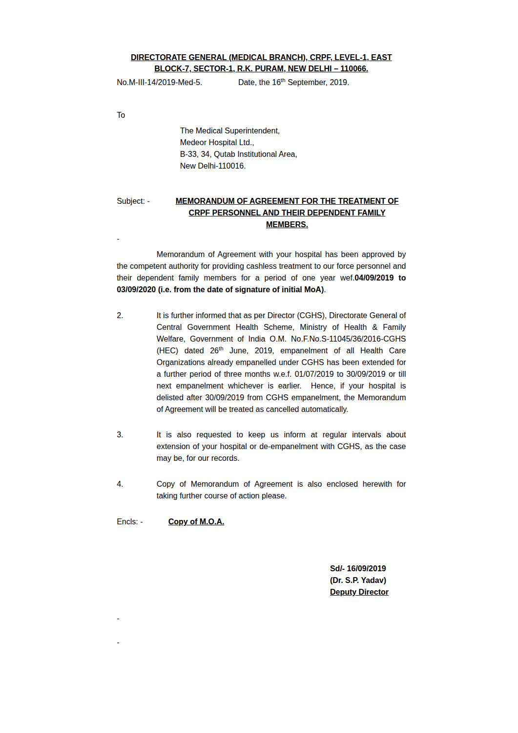DIRECTORATE GENERAL (MEDICAL BRANCH), CRPF, LEVEL-1, EAST
BLOCK-7, SECTOR-1, R.K. PURAM, NEW DELHI – 110066.
No.M-III-14/2019-Med-5.
Date, the 16th September, 2019.
To
The Medical Superintendent,
Medeor Hospital Ltd.,
B-33, 34, Qutab Institutional Area,
New Delhi-110016.
Subject: -
MEMORANDUM OF AGREEMENT FOR THE TREATMENT OF CRPF PERSONNEL AND THEIR DEPENDENT FAMILY MEMBERS.
‑
Memorandum of Agreement with your hospital has been approved by the competent authority for providing cashless treatment to our force personnel and their dependent family members for a period of one year wef.04/09/2019 to 03/09/2020 (i.e. from the date of signature of initial MoA).
2.
It is further informed that as per Director (CGHS), Directorate General of Central Government Health Scheme, Ministry of Health & Family Welfare, Government of India O.M. No.F.No.S-11045/36/2016-CGHS (HEC) dated 26th June, 2019, empanelment of all Health Care Organizations already empanelled under CGHS has been extended for a further period of three months w.e.f. 01/07/2019 to 30/09/2019 or till next empanelment whichever is earlier. Hence, if your hospital is delisted after 30/09/2019 from CGHS empanelment, the Memorandum of Agreement will be treated as cancelled automatically.
3.
It is also requested to keep us inform at regular intervals about extension of your hospital or de-empanelment with CGHS, as the case may be, for our records.
4.
Copy of Memorandum of Agreement is also enclosed herewith for taking further course of action please.
Encls: -
Copy of M.O.A.
Sd/- 16/09/2019
(Dr. S.P. Yadav)
Deputy Director
‑
‑